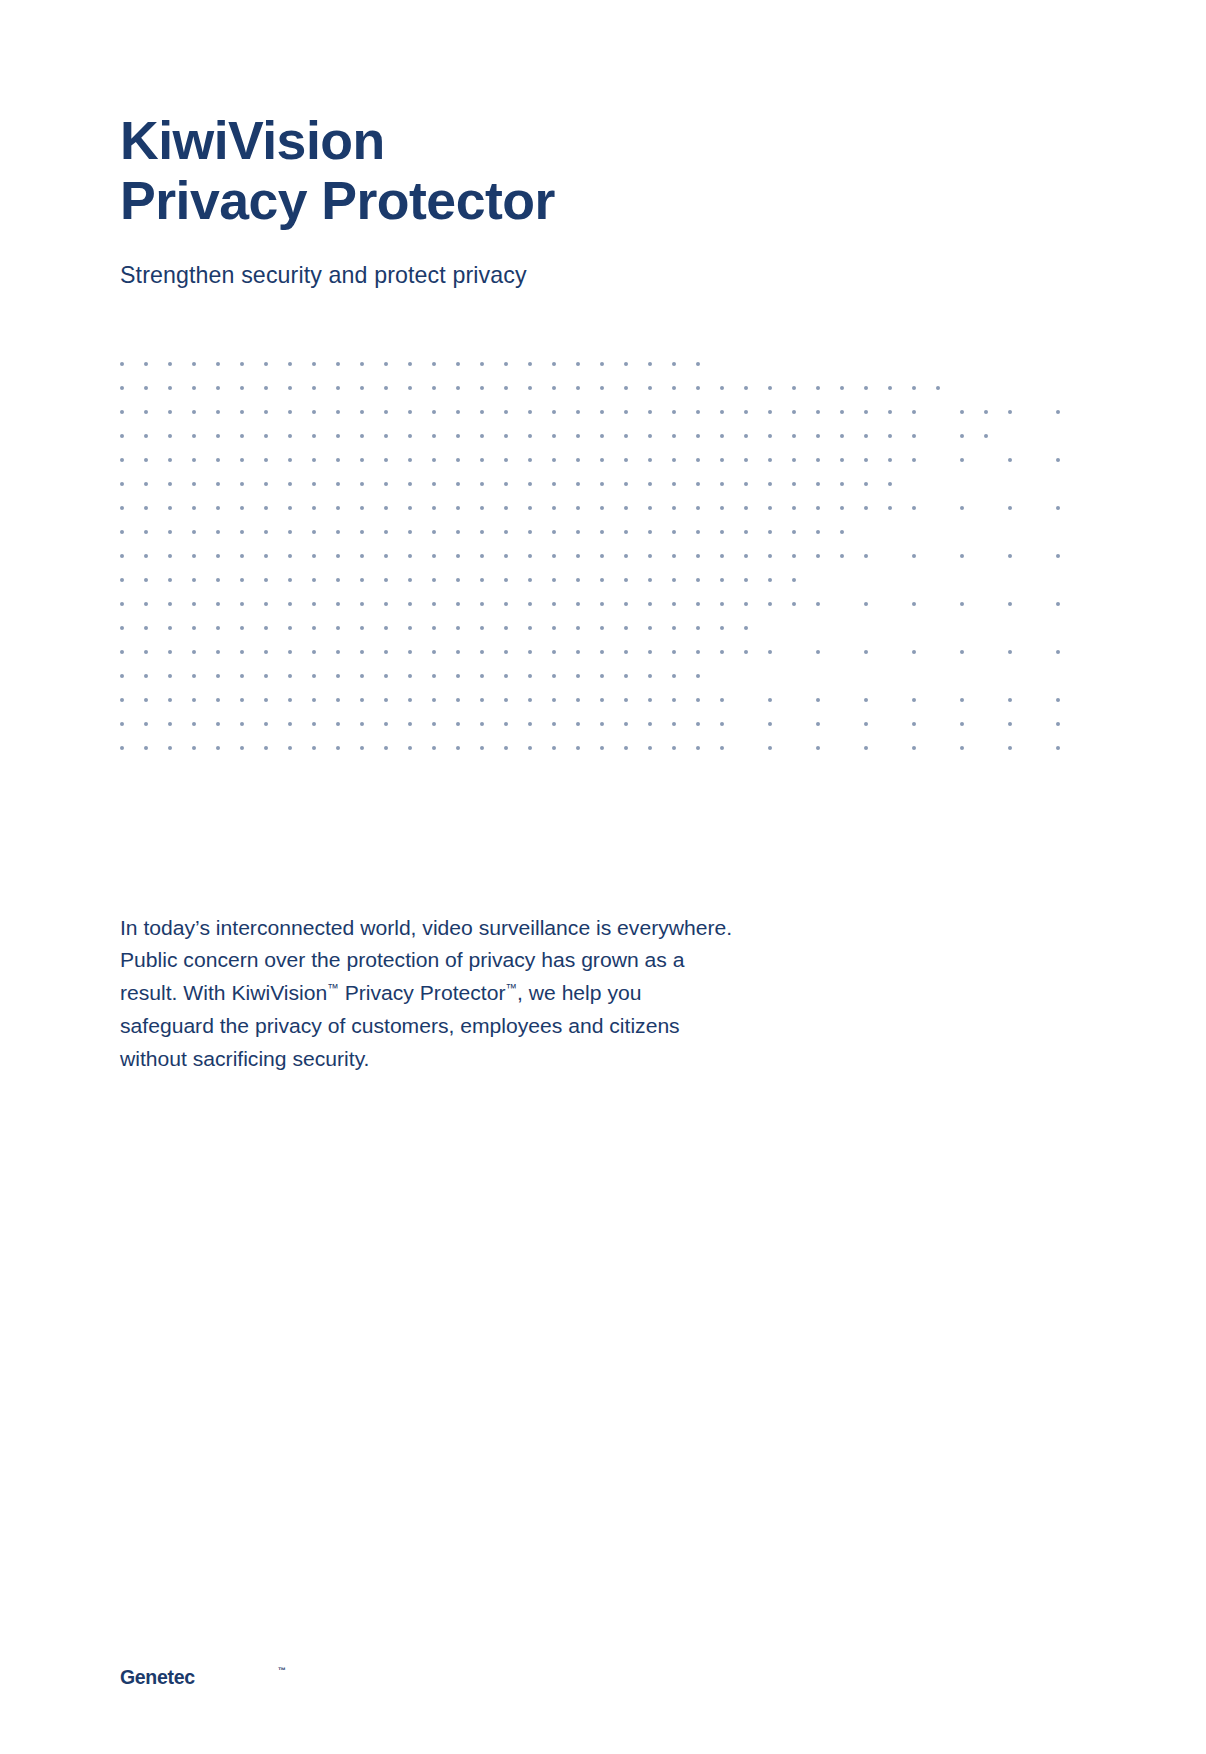KiwiVision Privacy Protector
Strengthen security and protect privacy
In today’s interconnected world, video surveillance is everywhere. Public concern over the protection of privacy has grown as a result. With KiwiVision™ Privacy Protector™, we help you safeguard the privacy of customers, employees and citizens without sacrificing security.
Genetec ™